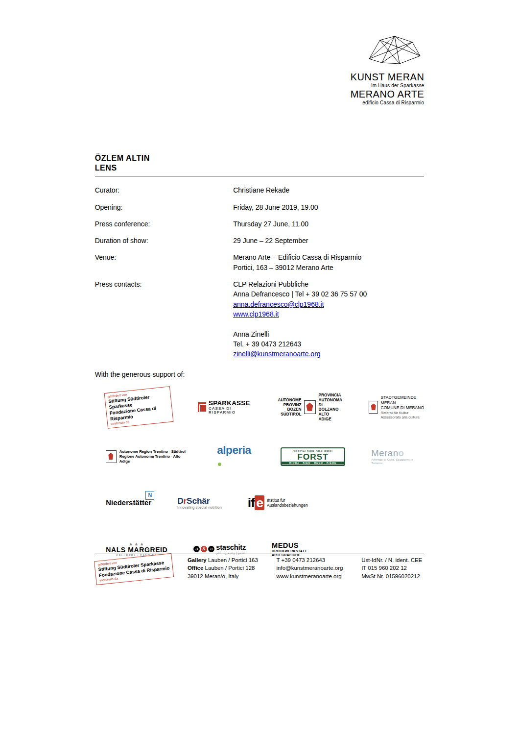KUNST MERAN
im Haus der Sparkasse
MERANO ARTE
edificio Cassa di Risparmio
ÖZLEM ALTIN LENS
| Curator: | Christiane Rekade |
| Opening: | Friday, 28 June 2019, 19.00 |
| Press conference: | Thursday 27 June, 11.00 |
| Duration of show: | 29 June – 22 September |
| Venue: | Merano Arte – Edificio Cassa di Risparmio Portici, 163 – 39012 Merano Arte |
| Press contacts: | CLP Relazioni Pubbliche Anna Defrancesco / Tel + 39 02 36 75 57 00 anna.defrancesco@clp1968.it www.clp1968.it Anna Zinelli Tel. + 39 0473 212643 zinelli@kunstmeranoarte.org |
With the generous support of:
gefördert von Stiftung Südtiroler Sparkasse Fondazione Cassa di Risparmio sostenuto da
SPARKASSE
CASSA DI RISPARMIO
AUTONOME
PROVINZ
BOZEN
SÜDTIROL
PROVINCIA
AUTONOMA
DI BOLZANO
ALTO ADIGE
STADTGEMEINDE MERAN
COMUNE DI MERANO
Referat für Kultur
Assessorato alla cultura
Autonome Region Trentino - Südtirol
Regione Autonoma Trentino - Alto Adige
alperia
SPEZIALBIER BRAUEREI
FORST
BIRRA · BIER · BEER · BIÈRE
Merano
Azienda di Cura, Soggiorno e Turismo
N
Niederstätter
Dr Schär
Innovating special nutrition
ife
Institut für
Auslandsbeziehungen
▲▲▲
NALS MARGREID
KELLEREI · CANTINA
a & a
staschitz
photography | print
MEDUS
DRUCKWERKSTATT
ARTI GRAFICHE
gefördert von Stiftung Südtiroler Sparkasse Fondazione Cassa di Risparmio sostenuto da
Gallery Lauben / Portici 163
Office Lauben / Portici 128
39012 Meran/o, Italy
T +39 0473 212643
info@kunstmeranoarte.org
www.kunstmeranoarte.org
Ust-IdNr. / N. ident. CEE
IT 015 960 202 12
MwSt.Nr. 01596020212